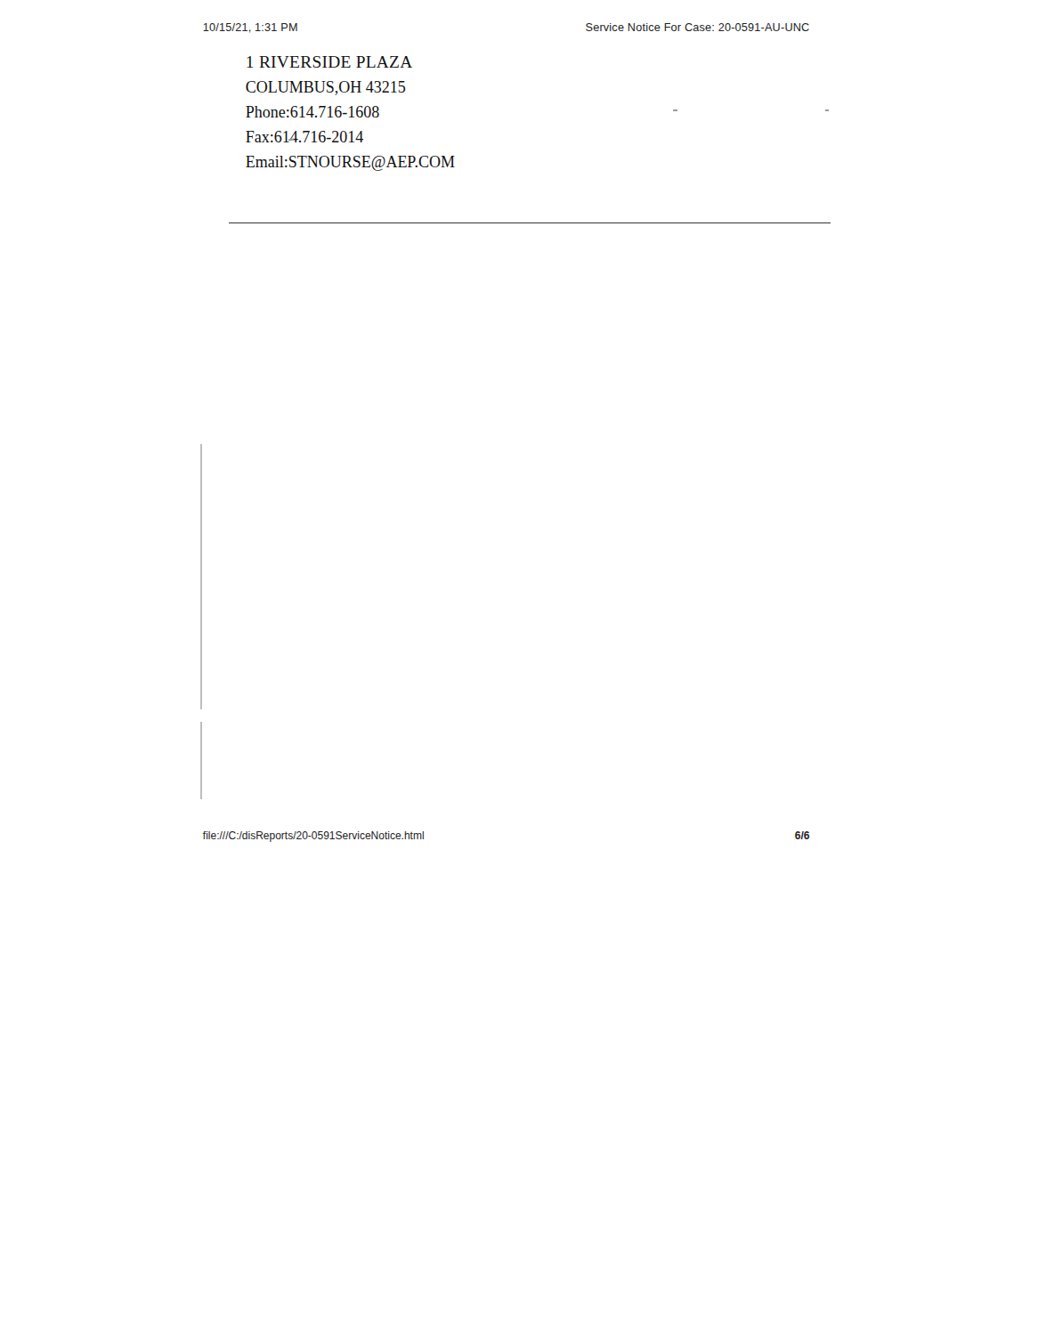10/15/21, 1:31 PM
Service Notice For Case: 20-0591-AU-UNC
1 RIVERSIDE PLAZA
COLUMBUS,OH 43215
Phone:614.716-1608
Fax:614.716-2014
Email:STNOURSE@AEP.COM
file:///C:/disReports/20-0591ServiceNotice.html
6/6